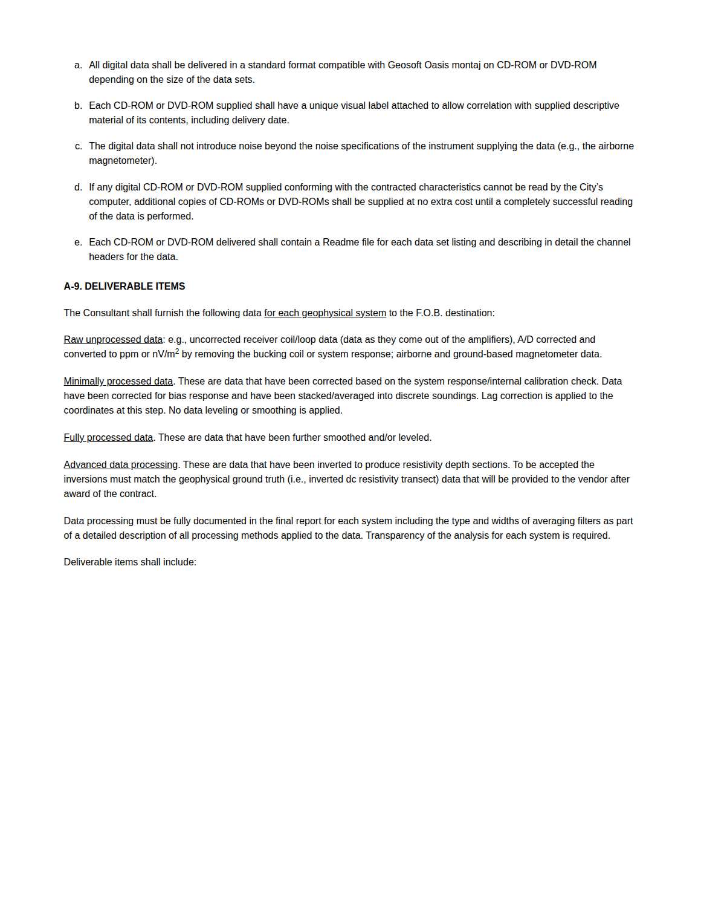All digital data shall be delivered in a standard format compatible with Geosoft Oasis montaj on CD-ROM or DVD-ROM depending on the size of the data sets.
Each CD-ROM or DVD-ROM supplied shall have a unique visual label attached to allow correlation with supplied descriptive material of its contents, including delivery date.
The digital data shall not introduce noise beyond the noise specifications of the instrument supplying the data (e.g., the airborne magnetometer).
If any digital CD-ROM or DVD-ROM supplied conforming with the contracted characteristics cannot be read by the City’s computer, additional copies of CD-ROMs or DVD-ROMs shall be supplied at no extra cost until a completely successful reading of the data is performed.
Each CD-ROM or DVD-ROM delivered shall contain a Readme file for each data set listing and describing in detail the channel headers for the data.
A-9. DELIVERABLE ITEMS
The Consultant shall furnish the following data for each geophysical system to the F.O.B. destination:
Raw unprocessed data: e.g., uncorrected receiver coil/loop data (data as they come out of the amplifiers), A/D corrected and converted to ppm or nV/m2 by removing the bucking coil or system response; airborne and ground-based magnetometer data.
Minimally processed data. These are data that have been corrected based on the system response/internal calibration check. Data have been corrected for bias response and have been stacked/averaged into discrete soundings. Lag correction is applied to the coordinates at this step. No data leveling or smoothing is applied.
Fully processed data. These are data that have been further smoothed and/or leveled.
Advanced data processing. These are data that have been inverted to produce resistivity depth sections. To be accepted the inversions must match the geophysical ground truth (i.e., inverted dc resistivity transect) data that will be provided to the vendor after award of the contract.
Data processing must be fully documented in the final report for each system including the type and widths of averaging filters as part of a detailed description of all processing methods applied to the data. Transparency of the analysis for each system is required.
Deliverable items shall include: